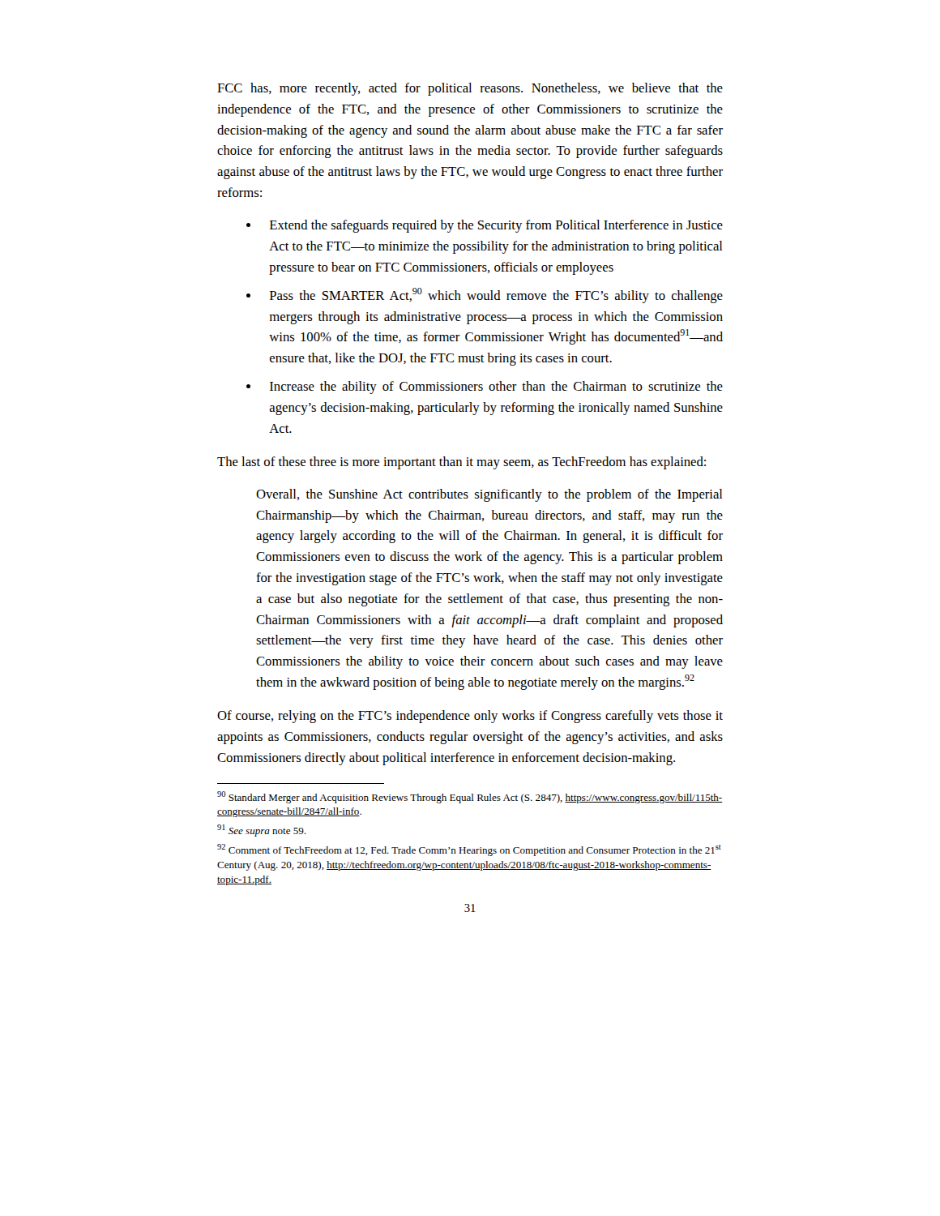FCC has, more recently, acted for political reasons. Nonetheless, we believe that the independence of the FTC, and the presence of other Commissioners to scrutinize the decision-making of the agency and sound the alarm about abuse make the FTC a far safer choice for enforcing the antitrust laws in the media sector. To provide further safeguards against abuse of the antitrust laws by the FTC, we would urge Congress to enact three further reforms:
Extend the safeguards required by the Security from Political Interference in Justice Act to the FTC—to minimize the possibility for the administration to bring political pressure to bear on FTC Commissioners, officials or employees
Pass the SMARTER Act,90 which would remove the FTC’s ability to challenge mergers through its administrative process—a process in which the Commission wins 100% of the time, as former Commissioner Wright has documented91—and ensure that, like the DOJ, the FTC must bring its cases in court.
Increase the ability of Commissioners other than the Chairman to scrutinize the agency’s decision-making, particularly by reforming the ironically named Sunshine Act.
The last of these three is more important than it may seem, as TechFreedom has explained:
Overall, the Sunshine Act contributes significantly to the problem of the Imperial Chairmanship—by which the Chairman, bureau directors, and staff, may run the agency largely according to the will of the Chairman. In general, it is difficult for Commissioners even to discuss the work of the agency. This is a particular problem for the investigation stage of the FTC’s work, when the staff may not only investigate a case but also negotiate for the settlement of that case, thus presenting the non-Chairman Commissioners with a fait accompli—a draft complaint and proposed settlement—the very first time they have heard of the case. This denies other Commissioners the ability to voice their concern about such cases and may leave them in the awkward position of being able to negotiate merely on the margins.92
Of course, relying on the FTC’s independence only works if Congress carefully vets those it appoints as Commissioners, conducts regular oversight of the agency’s activities, and asks Commissioners directly about political interference in enforcement decision-making.
90 Standard Merger and Acquisition Reviews Through Equal Rules Act (S. 2847), https://www.congress.gov/bill/115th-congress/senate-bill/2847/all-info.
91 See supra note 59.
92 Comment of TechFreedom at 12, Fed. Trade Comm’n Hearings on Competition and Consumer Protection in the 21st Century (Aug. 20, 2018), http://techfreedom.org/wp-content/uploads/2018/08/ftc-august-2018-workshop-comments-topic-11.pdf.
31